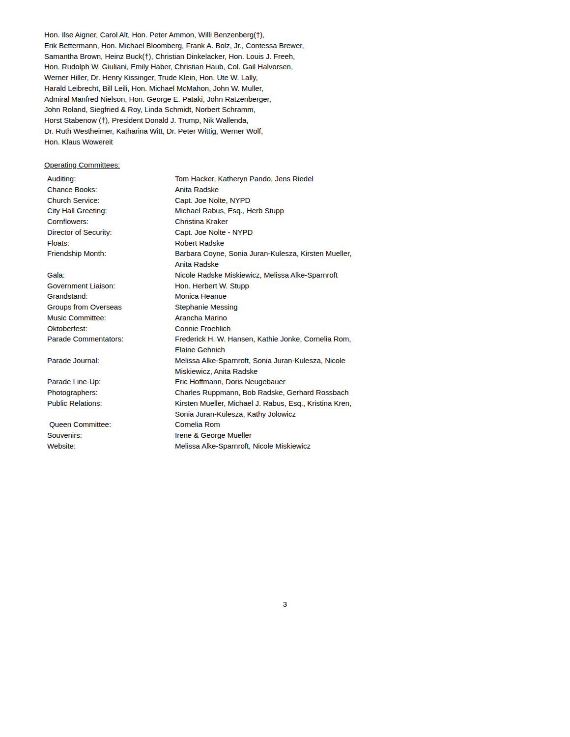Hon. Ilse Aigner, Carol Alt, Hon. Peter Ammon, Willi Benzenberg(†),
Erik Bettermann, Hon. Michael Bloomberg, Frank A. Bolz, Jr., Contessa Brewer,
Samantha Brown, Heinz Buck(†), Christian Dinkelacker, Hon. Louis J. Freeh,
Hon. Rudolph W. Giuliani, Emily Haber, Christian Haub, Col. Gail Halvorsen,
Werner Hiller, Dr. Henry Kissinger, Trude Klein, Hon. Ute W. Lally,
Harald Leibrecht, Bill Leili, Hon. Michael McMahon, John W. Muller,
Admiral Manfred Nielson, Hon. George E. Pataki, John Ratzenberger,
John Roland, Siegfried & Roy, Linda Schmidt, Norbert Schramm,
Horst Stabenow (†), President Donald J. Trump, Nik Wallenda,
Dr. Ruth Westheimer, Katharina Witt, Dr. Peter Wittig, Werner Wolf,
Hon. Klaus Wowereit
Operating Committees:
| Auditing: | Tom Hacker, Katheryn Pando, Jens Riedel |
| Chance Books: | Anita Radske |
| Church Service: | Capt. Joe Nolte, NYPD |
| City Hall Greeting: | Michael Rabus, Esq., Herb Stupp |
| Cornflowers: | Christina Kraker |
| Director of Security: | Capt. Joe Nolte - NYPD |
| Floats: | Robert Radske |
| Friendship Month: | Barbara Coyne, Sonia Juran-Kulesza, Kirsten Mueller, Anita Radske |
| Gala: | Nicole Radske Miskiewicz, Melissa Alke-Sparnroft |
| Government Liaison: | Hon. Herbert W. Stupp |
| Grandstand: | Monica Heanue |
| Groups from Overseas | Stephanie Messing |
| Music Committee: | Arancha Marino |
| Oktoberfest: | Connie Froehlich |
| Parade Commentators: | Frederick H. W. Hansen, Kathie Jonke, Cornelia Rom, Elaine Gehnich |
| Parade Journal: | Melissa Alke-Sparnroft, Sonia Juran-Kulesza, Nicole Miskiewicz, Anita Radske |
| Parade Line-Up: | Eric Hoffmann, Doris Neugebauer |
| Photographers: | Charles Ruppmann, Bob Radske, Gerhard Rossbach |
| Public Relations: | Kirsten Mueller, Michael J. Rabus, Esq., Kristina Kren, Sonia Juran-Kulesza, Kathy Jolowicz |
| Queen Committee: | Cornelia Rom |
| Souvenirs: | Irene & George Mueller |
| Website: | Melissa Alke-Sparnroft, Nicole Miskiewicz |
3